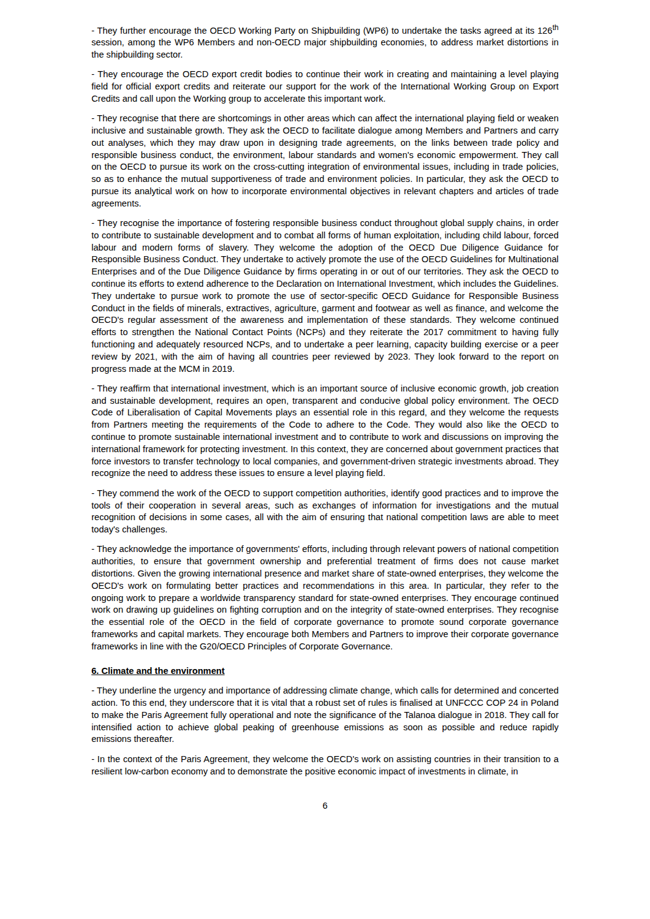- They further encourage the OECD Working Party on Shipbuilding (WP6) to undertake the tasks agreed at its 126th session, among the WP6 Members and non-OECD major shipbuilding economies, to address market distortions in the shipbuilding sector.
- They encourage the OECD export credit bodies to continue their work in creating and maintaining a level playing field for official export credits and reiterate our support for the work of the International Working Group on Export Credits and call upon the Working group to accelerate this important work.
- They recognise that there are shortcomings in other areas which can affect the international playing field or weaken inclusive and sustainable growth. They ask the OECD to facilitate dialogue among Members and Partners and carry out analyses, which they may draw upon in designing trade agreements, on the links between trade policy and responsible business conduct, the environment, labour standards and women's economic empowerment. They call on the OECD to pursue its work on the cross-cutting integration of environmental issues, including in trade policies, so as to enhance the mutual supportiveness of trade and environment policies. In particular, they ask the OECD to pursue its analytical work on how to incorporate environmental objectives in relevant chapters and articles of trade agreements.
- They recognise the importance of fostering responsible business conduct throughout global supply chains, in order to contribute to sustainable development and to combat all forms of human exploitation, including child labour, forced labour and modern forms of slavery. They welcome the adoption of the OECD Due Diligence Guidance for Responsible Business Conduct. They undertake to actively promote the use of the OECD Guidelines for Multinational Enterprises and of the Due Diligence Guidance by firms operating in or out of our territories. They ask the OECD to continue its efforts to extend adherence to the Declaration on International Investment, which includes the Guidelines. They undertake to pursue work to promote the use of sector-specific OECD Guidance for Responsible Business Conduct in the fields of minerals, extractives, agriculture, garment and footwear as well as finance, and welcome the OECD's regular assessment of the awareness and implementation of these standards. They welcome continued efforts to strengthen the National Contact Points (NCPs) and they reiterate the 2017 commitment to having fully functioning and adequately resourced NCPs, and to undertake a peer learning, capacity building exercise or a peer review by 2021, with the aim of having all countries peer reviewed by 2023. They look forward to the report on progress made at the MCM in 2019.
- They reaffirm that international investment, which is an important source of inclusive economic growth, job creation and sustainable development, requires an open, transparent and conducive global policy environment. The OECD Code of Liberalisation of Capital Movements plays an essential role in this regard, and they welcome the requests from Partners meeting the requirements of the Code to adhere to the Code. They would also like the OECD to continue to promote sustainable international investment and to contribute to work and discussions on improving the international framework for protecting investment. In this context, they are concerned about government practices that force investors to transfer technology to local companies, and government-driven strategic investments abroad. They recognize the need to address these issues to ensure a level playing field.
- They commend the work of the OECD to support competition authorities, identify good practices and to improve the tools of their cooperation in several areas, such as exchanges of information for investigations and the mutual recognition of decisions in some cases, all with the aim of ensuring that national competition laws are able to meet today's challenges.
- They acknowledge the importance of governments' efforts, including through relevant powers of national competition authorities, to ensure that government ownership and preferential treatment of firms does not cause market distortions. Given the growing international presence and market share of state-owned enterprises, they welcome the OECD's work on formulating better practices and recommendations in this area. In particular, they refer to the ongoing work to prepare a worldwide transparency standard for state-owned enterprises. They encourage continued work on drawing up guidelines on fighting corruption and on the integrity of state-owned enterprises. They recognise the essential role of the OECD in the field of corporate governance to promote sound corporate governance frameworks and capital markets. They encourage both Members and Partners to improve their corporate governance frameworks in line with the G20/OECD Principles of Corporate Governance.
6. Climate and the environment
- They underline the urgency and importance of addressing climate change, which calls for determined and concerted action. To this end, they underscore that it is vital that a robust set of rules is finalised at UNFCCC COP 24 in Poland to make the Paris Agreement fully operational and note the significance of the Talanoa dialogue in 2018. They call for intensified action to achieve global peaking of greenhouse emissions as soon as possible and reduce rapidly emissions thereafter.
- In the context of the Paris Agreement, they welcome the OECD's work on assisting countries in their transition to a resilient low-carbon economy and to demonstrate the positive economic impact of investments in climate, in
6